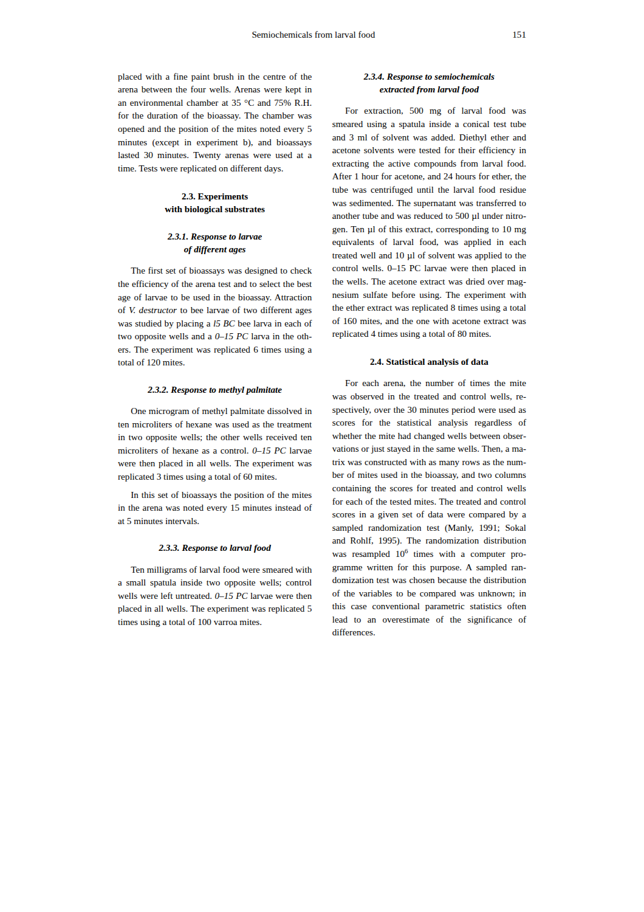Semiochemicals from larval food 151
placed with a fine paint brush in the centre of the arena between the four wells. Arenas were kept in an environmental chamber at 35 °C and 75% R.H. for the duration of the bioassay. The chamber was opened and the position of the mites noted every 5 minutes (except in experiment b), and bioassays lasted 30 minutes. Twenty arenas were used at a time. Tests were replicated on different days.
2.3. Experiments
with biological substrates
2.3.1. Response to larvae
of different ages
The first set of bioassays was designed to check the efficiency of the arena test and to select the best age of larvae to be used in the bioassay. Attraction of V. destructor to bee larvae of two different ages was studied by placing a l5 BC bee larva in each of two opposite wells and a 0–15 PC larva in the others. The experiment was replicated 6 times using a total of 120 mites.
2.3.2. Response to methyl palmitate
One microgram of methyl palmitate dissolved in ten microliters of hexane was used as the treatment in two opposite wells; the other wells received ten microliters of hexane as a control. 0–15 PC larvae were then placed in all wells. The experiment was replicated 3 times using a total of 60 mites.
In this set of bioassays the position of the mites in the arena was noted every 15 minutes instead of at 5 minutes intervals.
2.3.3. Response to larval food
Ten milligrams of larval food were smeared with a small spatula inside two opposite wells; control wells were left untreated. 0–15 PC larvae were then placed in all wells. The experiment was replicated 5 times using a total of 100 varroa mites.
2.3.4. Response to semiochemicals
extracted from larval food
For extraction, 500 mg of larval food was smeared using a spatula inside a conical test tube and 3 ml of solvent was added. Diethyl ether and acetone solvents were tested for their efficiency in extracting the active compounds from larval food. After 1 hour for acetone, and 24 hours for ether, the tube was centrifuged until the larval food residue was sedimented. The supernatant was transferred to another tube and was reduced to 500 µl under nitrogen. Ten µl of this extract, corresponding to 10 mg equivalents of larval food, was applied in each treated well and 10 µl of solvent was applied to the control wells. 0–15 PC larvae were then placed in the wells. The acetone extract was dried over magnesium sulfate before using. The experiment with the ether extract was replicated 8 times using a total of 160 mites, and the one with acetone extract was replicated 4 times using a total of 80 mites.
2.4. Statistical analysis of data
For each arena, the number of times the mite was observed in the treated and control wells, respectively, over the 30 minutes period were used as scores for the statistical analysis regardless of whether the mite had changed wells between observations or just stayed in the same wells. Then, a matrix was constructed with as many rows as the number of mites used in the bioassay, and two columns containing the scores for treated and control wells for each of the tested mites. The treated and control scores in a given set of data were compared by a sampled randomization test (Manly, 1991; Sokal and Rohlf, 1995). The randomization distribution was resampled 106 times with a computer programme written for this purpose. A sampled randomization test was chosen because the distribution of the variables to be compared was unknown; in this case conventional parametric statistics often lead to an overestimate of the significance of differences.